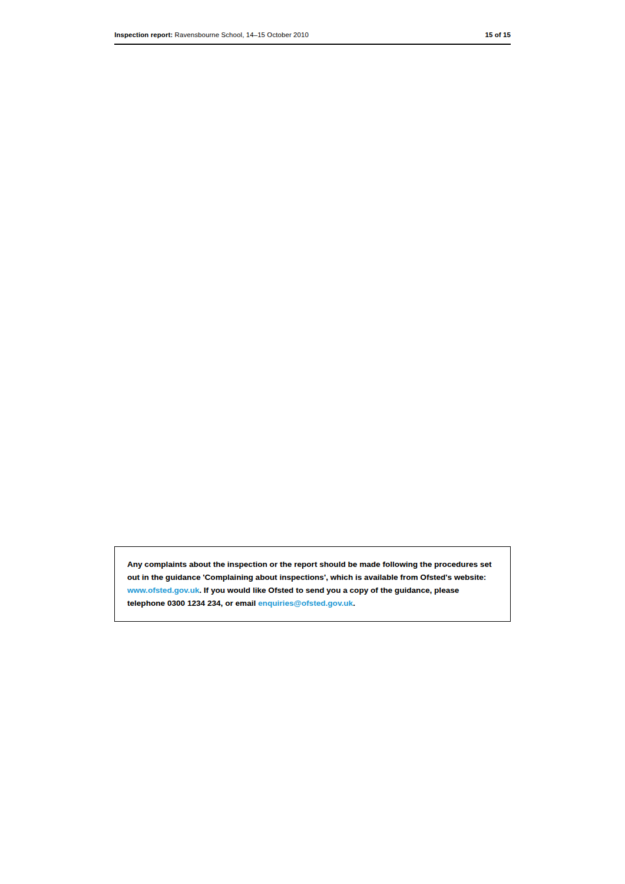Inspection report: Ravensbourne School, 14–15 October 2010
15 of 15
Any complaints about the inspection or the report should be made following the procedures set out in the guidance 'Complaining about inspections', which is available from Ofsted's website: www.ofsted.gov.uk. If you would like Ofsted to send you a copy of the guidance, please telephone 0300 1234 234, or email enquiries@ofsted.gov.uk.